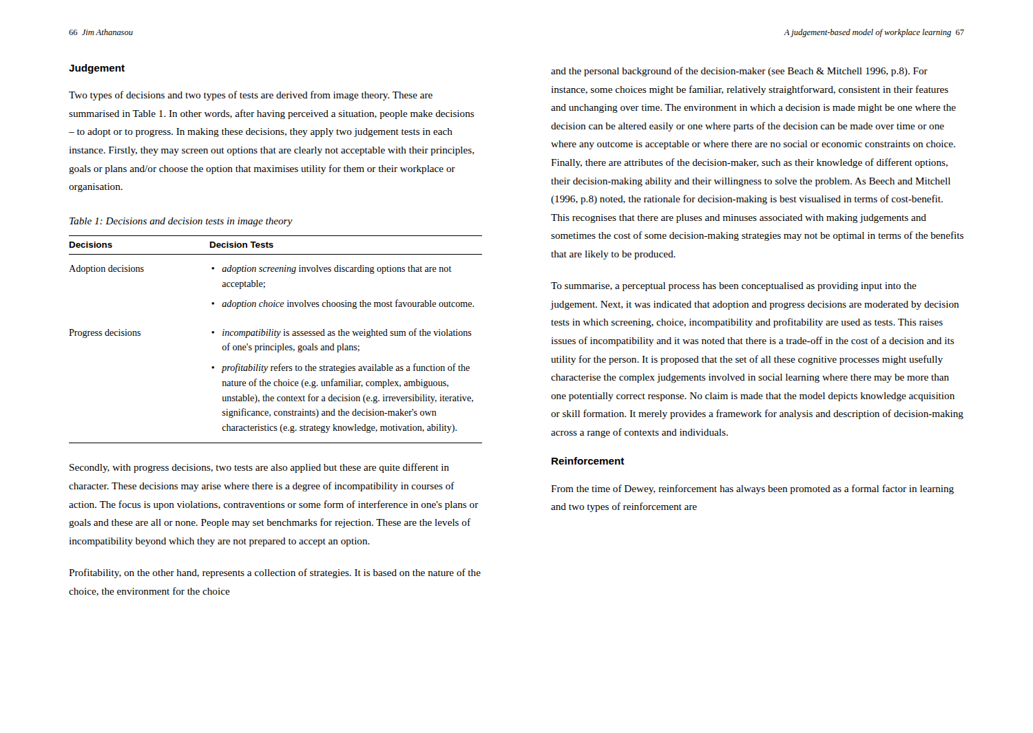66 Jim Athanasou
Judgement
Two types of decisions and two types of tests are derived from image theory. These are summarised in Table 1. In other words, after having perceived a situation, people make decisions – to adopt or to progress. In making these decisions, they apply two judgement tests in each instance. Firstly, they may screen out options that are clearly not acceptable with their principles, goals or plans and/or choose the option that maximises utility for them or their workplace or organisation.
Table 1: Decisions and decision tests in image theory
| Decisions | Decision Tests |
| --- | --- |
| Adoption decisions | adoption screening involves discarding options that are not acceptable; adoption choice involves choosing the most favourable outcome. |
| Progress decisions | incompatibility is assessed as the weighted sum of the violations of one's principles, goals and plans; profitability refers to the strategies available as a function of the nature of the choice (e.g. unfamiliar, complex, ambiguous, unstable), the context for a decision (e.g. irreversibility, iterative, significance, constraints) and the decision-maker's own characteristics (e.g. strategy knowledge, motivation, ability). |
Secondly, with progress decisions, two tests are also applied but these are quite different in character. These decisions may arise where there is a degree of incompatibility in courses of action. The focus is upon violations, contraventions or some form of interference in one's plans or goals and these are all or none. People may set benchmarks for rejection. These are the levels of incompatibility beyond which they are not prepared to accept an option.
Profitability, on the other hand, represents a collection of strategies. It is based on the nature of the choice, the environment for the choice
A judgement-based model of workplace learning 67
and the personal background of the decision-maker (see Beach & Mitchell 1996, p.8). For instance, some choices might be familiar, relatively straightforward, consistent in their features and unchanging over time. The environment in which a decision is made might be one where the decision can be altered easily or one where parts of the decision can be made over time or one where any outcome is acceptable or where there are no social or economic constraints on choice. Finally, there are attributes of the decision-maker, such as their knowledge of different options, their decision-making ability and their willingness to solve the problem. As Beech and Mitchell (1996, p.8) noted, the rationale for decision-making is best visualised in terms of cost-benefit. This recognises that there are pluses and minuses associated with making judgements and sometimes the cost of some decision-making strategies may not be optimal in terms of the benefits that are likely to be produced.
To summarise, a perceptual process has been conceptualised as providing input into the judgement. Next, it was indicated that adoption and progress decisions are moderated by decision tests in which screening, choice, incompatibility and profitability are used as tests. This raises issues of incompatibility and it was noted that there is a trade-off in the cost of a decision and its utility for the person. It is proposed that the set of all these cognitive processes might usefully characterise the complex judgements involved in social learning where there may be more than one potentially correct response. No claim is made that the model depicts knowledge acquisition or skill formation. It merely provides a framework for analysis and description of decision-making across a range of contexts and individuals.
Reinforcement
From the time of Dewey, reinforcement has always been promoted as a formal factor in learning and two types of reinforcement are